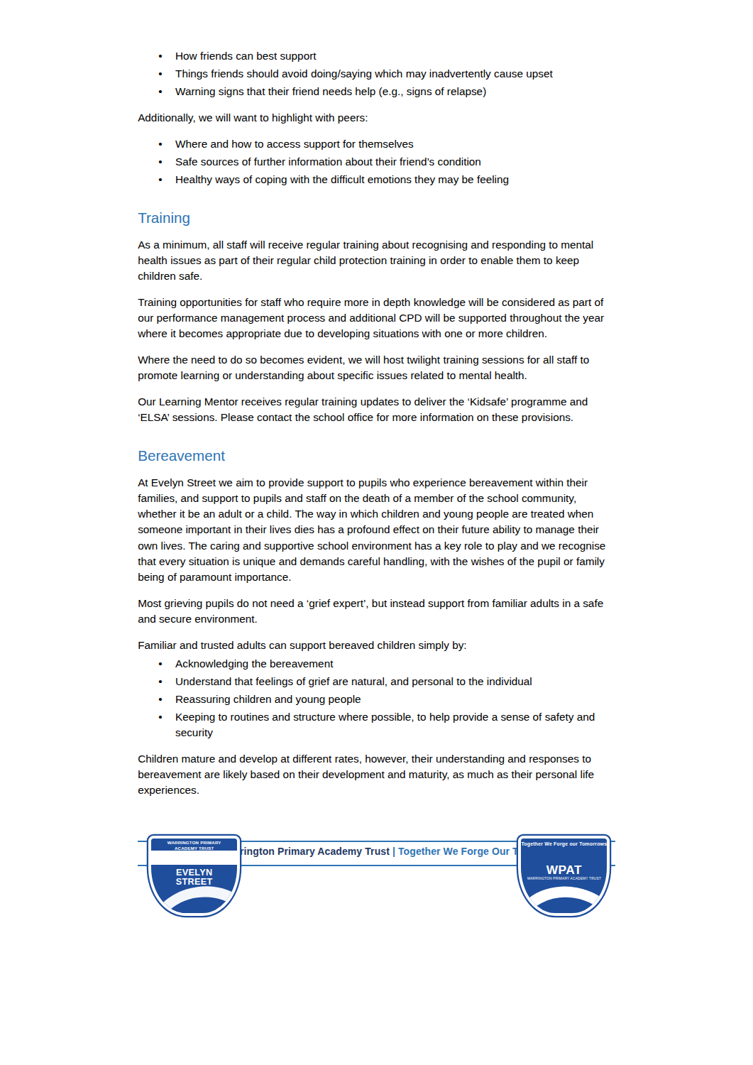How friends can best support
Things friends should avoid doing/saying which may inadvertently cause upset
Warning signs that their friend needs help (e.g., signs of relapse)
Additionally, we will want to highlight with peers:
Where and how to access support for themselves
Safe sources of further information about their friend’s condition
Healthy ways of coping with the difficult emotions they may be feeling
Training
As a minimum, all staff will receive regular training about recognising and responding to mental health issues as part of their regular child protection training in order to enable them to keep children safe.
Training opportunities for staff who require more in depth knowledge will be considered as part of our performance management process and additional CPD will be supported throughout the year where it becomes appropriate due to developing situations with one or more children.
Where the need to do so becomes evident, we will host twilight training sessions for all staff to promote learning or understanding about specific issues related to mental health.
Our Learning Mentor receives regular training updates to deliver the ‘Kidsafe’ programme and ‘ELSA’ sessions. Please contact the school office for more information on these provisions.
Bereavement
At Evelyn Street we aim to provide support to pupils who experience bereavement within their families, and support to pupils and staff on the death of a member of the school community, whether it be an adult or a child. The way in which children and young people are treated when someone important in their lives dies has a profound effect on their future ability to manage their own lives. The caring and supportive school environment has a key role to play and we recognise that every situation is unique and demands careful handling, with the wishes of the pupil or family being of paramount importance.
Most grieving pupils do not need a ‘grief expert’, but instead support from familiar adults in a safe and secure environment.
Familiar and trusted adults can support bereaved children simply by:
Acknowledging the bereavement
Understand that feelings of grief are natural, and personal to the individual
Reassuring children and young people
Keeping to routines and structure where possible, to help provide a sense of safety and security
Children mature and develop at different rates, however, their understanding and responses to bereavement are likely based on their development and maturity, as much as their personal life experiences.
Part of Warrington Primary Academy Trust | Together We Forge Our Tomorrows
WARRINGTON PRIMARY
ACADEMY TRUST
EVELYN
STREET
Together We Forge our Tomorrows
WPAT
WARRINGTON PRIMARY ACADEMY TRUST